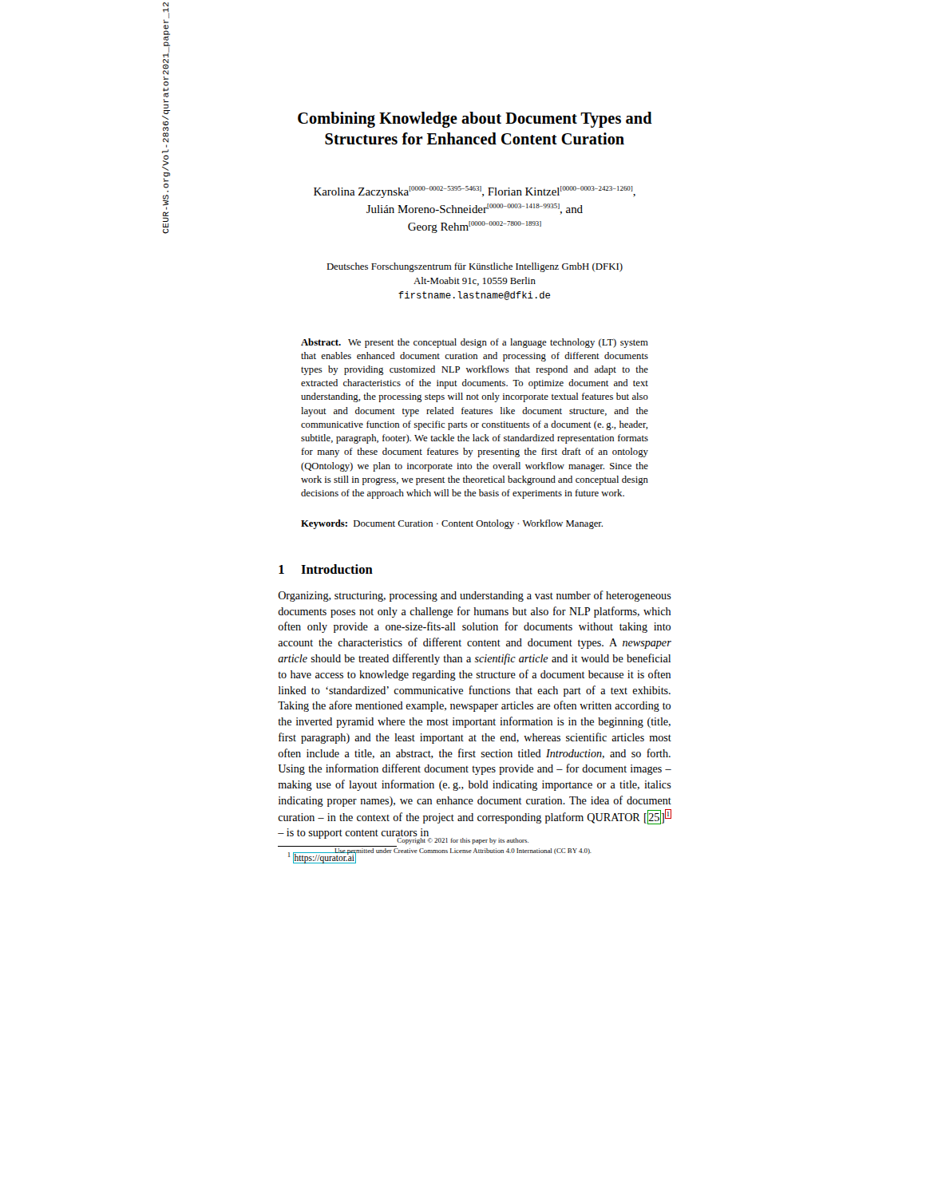CEUR-WS.org/Vol-2836/qurator2021_paper_12.pdf
Combining Knowledge about Document Types and
Structures for Enhanced Content Curation
Karolina Zaczynska[0000−0002−5395−5463], Florian Kintzel[0000−0003−2423−1260],
Julián Moreno-Schneider[0000−0003−1418−9935], and
Georg Rehm[0000−0002−7800−1893]
Deutsches Forschungszentrum für Künstliche Intelligenz GmbH (DFKI)
Alt-Moabit 91c, 10559 Berlin
firstname.lastname@dfki.de
Abstract. We present the conceptual design of a language technology (LT) system that enables enhanced document curation and processing of different documents types by providing customized NLP workflows that respond and adapt to the extracted characteristics of the input documents. To optimize document and text understanding, the processing steps will not only incorporate textual features but also layout and document type related features like document structure, and the communicative function of specific parts or constituents of a document (e. g., header, subtitle, paragraph, footer). We tackle the lack of standardized representation formats for many of these document features by presenting the first draft of an ontology (QOntology) we plan to incorporate into the overall workflow manager. Since the work is still in progress, we present the theoretical background and conceptual design decisions of the approach which will be the basis of experiments in future work.
Keywords: Document Curation · Content Ontology · Workflow Manager.
1 Introduction
Organizing, structuring, processing and understanding a vast number of heterogeneous documents poses not only a challenge for humans but also for NLP platforms, which often only provide a one-size-fits-all solution for documents without taking into account the characteristics of different content and document types. A newspaper article should be treated differently than a scientific article and it would be beneficial to have access to knowledge regarding the structure of a document because it is often linked to ‘standardized’ communicative functions that each part of a text exhibits. Taking the afore mentioned example, newspaper articles are often written according to the inverted pyramid where the most important information is in the beginning (title, first paragraph) and the least important at the end, whereas scientific articles most often include a title, an abstract, the first section titled Introduction, and so forth. Using the information different document types provide and – for document images – making use of layout information (e. g., bold indicating importance or a title, italics indicating proper names), we can enhance document curation. The idea of document curation – in the context of the project and corresponding platform QURATOR [25]1 – is to support content curators in
1 https://qurator.ai
Copyright © 2021 for this paper by its authors.
Use permitted under Creative Commons License Attribution 4.0 International (CC BY 4.0).